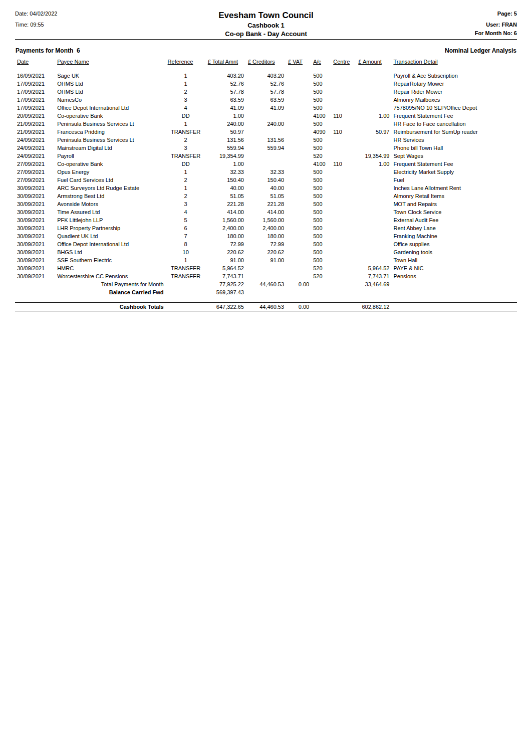| Date: 04/02/2022 | Evesham Town Council | Page: 5 |
| Time: 09:55 | Cashbook 1 | User: FRAN |
| | Co-op Bank - Day Account | For Month No: 6 |
| Payments for Month 6 | Nominal Ledger Analysis |
| Date | Payee Name | Reference | £ Total Amnt | £ Creditors | £ VAT | A/c | Centre | £ Amount | Transaction Detail |
| --- | --- | --- | --- | --- | --- | --- | --- | --- | --- |
| 16/09/2021 | Sage UK | 1 | 403.20 | 403.20 | | 500 | | | Payroll & Acc Subscription |
| 17/09/2021 | OHMS Ltd | 1 | 52.76 | 52.76 | | 500 | | | RepairRotary Mower |
| 17/09/2021 | OHMS Ltd | 2 | 57.78 | 57.78 | | 500 | | | Repair Rider Mower |
| 17/09/2021 | NamesCo | 3 | 63.59 | 63.59 | | 500 | | | Almonry Mailboxes |
| 17/09/2021 | Office Depot International Ltd | 4 | 41.09 | 41.09 | | 500 | | | 7578095/NO 10 SEP/Office Depot |
| 20/09/2021 | Co-operative Bank | DD | 1.00 | | | 4100 | 110 | 1.00 | Frequent Statement Fee |
| 21/09/2021 | Peninsula Business Services Lt | 1 | 240.00 | 240.00 | | 500 | | | HR Face to Face cancellation |
| 21/09/2021 | Francesca Pridding | TRANSFER | 50.97 | | | 4090 | 110 | 50.97 | Reimbursement for SumUp reader |
| 24/09/2021 | Peninsula Business Services Lt | 2 | 131.56 | 131.56 | | 500 | | | HR Services |
| 24/09/2021 | Mainstream Digital Ltd | 3 | 559.94 | 559.94 | | 500 | | | Phone bill Town Hall |
| 24/09/2021 | Payroll | TRANSFER | 19,354.99 | | | 520 | | 19,354.99 | Sept Wages |
| 27/09/2021 | Co-operative Bank | DD | 1.00 | | | 4100 | 110 | 1.00 | Frequent Statement Fee |
| 27/09/2021 | Opus Energy | 1 | 32.33 | 32.33 | | 500 | | | Electricity Market Supply |
| 27/09/2021 | Fuel Card Services Ltd | 2 | 150.40 | 150.40 | | 500 | | | Fuel |
| 30/09/2021 | ARC Surveyors Ltd Rudge Estate | 1 | 40.00 | 40.00 | | 500 | | | Inches Lane Allotment Rent |
| 30/09/2021 | Armstrong Best Ltd | 2 | 51.05 | 51.05 | | 500 | | | Almonry Retail Items |
| 30/09/2021 | Avonside Motors | 3 | 221.28 | 221.28 | | 500 | | | MOT and Repairs |
| 30/09/2021 | Time Assured Ltd | 4 | 414.00 | 414.00 | | 500 | | | Town Clock Service |
| 30/09/2021 | PFK Littlejohn LLP | 5 | 1,560.00 | 1,560.00 | | 500 | | | External Audit Fee |
| 30/09/2021 | LHR Property Partnership | 6 | 2,400.00 | 2,400.00 | | 500 | | | Rent Abbey Lane |
| 30/09/2021 | Quadient UK Ltd | 7 | 180.00 | 180.00 | | 500 | | | Franking Machine |
| 30/09/2021 | Office Depot International Ltd | 8 | 72.99 | 72.99 | | 500 | | | Office supplies |
| 30/09/2021 | BHGS Ltd | 10 | 220.62 | 220.62 | | 500 | | | Gardening tools |
| 30/09/2021 | SSE Southern Electric | 1 | 91.00 | 91.00 | | 500 | | | Town Hall |
| 30/09/2021 | HMRC | TRANSFER | 5,964.52 | | | 520 | | 5,964.52 | PAYE & NIC |
| 30/09/2021 | Worcestershire CC Pensions | TRANSFER | 7,743.71 | | | 520 | | 7,743.71 | Pensions |
| Total Payments for Month | | 77,925.22 | 44,460.53 | 0.00 | | | 33,464.69 | |
| Balance Carried Fwd | | 569,397.43 | | | | | | |
| Cashbook Totals | | 647,322.65 | 44,460.53 | 0.00 | | | 602,862.12 | |